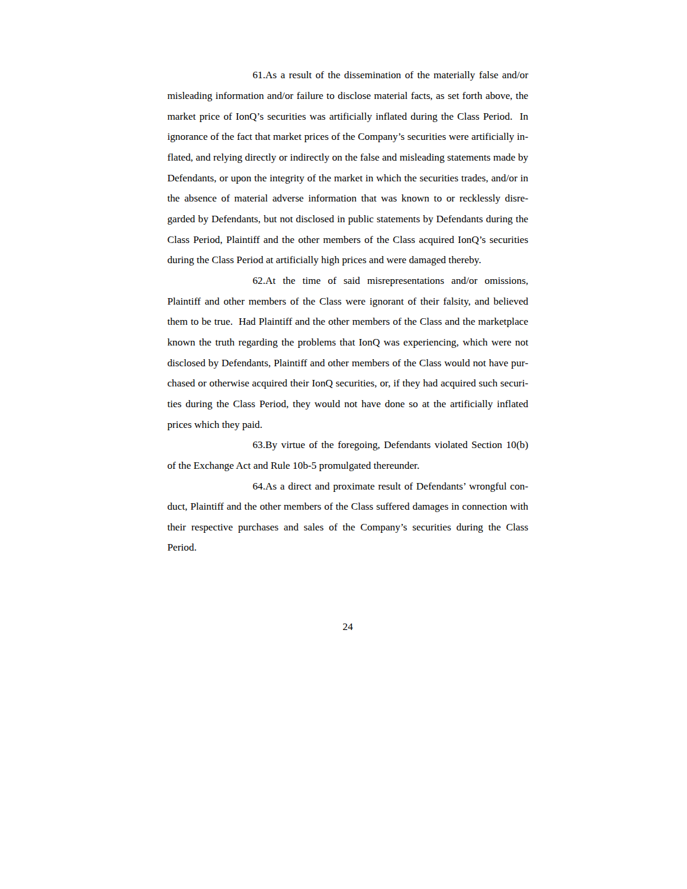61. As a result of the dissemination of the materially false and/or misleading information and/or failure to disclose material facts, as set forth above, the market price of IonQ’s securities was artificially inflated during the Class Period. In ignorance of the fact that market prices of the Company’s securities were artificially inflated, and relying directly or indirectly on the false and misleading statements made by Defendants, or upon the integrity of the market in which the securities trades, and/or in the absence of material adverse information that was known to or recklessly disregarded by Defendants, but not disclosed in public statements by Defendants during the Class Period, Plaintiff and the other members of the Class acquired IonQ’s securities during the Class Period at artificially high prices and were damaged thereby.
62. At the time of said misrepresentations and/or omissions, Plaintiff and other members of the Class were ignorant of their falsity, and believed them to be true. Had Plaintiff and the other members of the Class and the marketplace known the truth regarding the problems that IonQ was experiencing, which were not disclosed by Defendants, Plaintiff and other members of the Class would not have purchased or otherwise acquired their IonQ securities, or, if they had acquired such securities during the Class Period, they would not have done so at the artificially inflated prices which they paid.
63. By virtue of the foregoing, Defendants violated Section 10(b) of the Exchange Act and Rule 10b-5 promulgated thereunder.
64. As a direct and proximate result of Defendants’ wrongful conduct, Plaintiff and the other members of the Class suffered damages in connection with their respective purchases and sales of the Company’s securities during the Class Period.
24